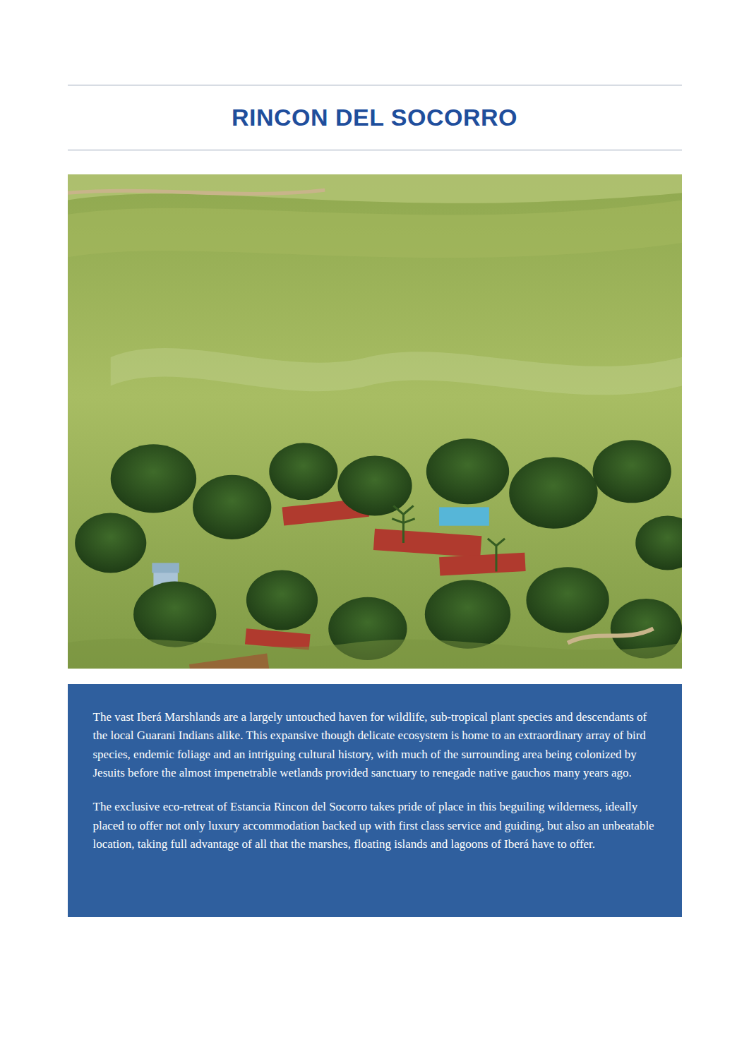RINCON DEL SOCORRO
The vast Iberá Marshlands are a largely untouched haven for wildlife, sub-tropical plant species and descendants of the local Guarani Indians alike. This expansive though delicate ecosystem is home to an extraordinary array of bird species, endemic foliage and an intriguing cultural history, with much of the surrounding area being colonized by Jesuits before the almost impenetrable wetlands provided sanctuary to renegade native gauchos many years ago.
The exclusive eco-retreat of Estancia Rincon del Socorro takes pride of place in this beguiling wilderness, ideally placed to offer not only luxury accommodation backed up with first class service and guiding, but also an unbeatable location, taking full advantage of all that the marshes, floating islands and lagoons of Iberá have to offer.